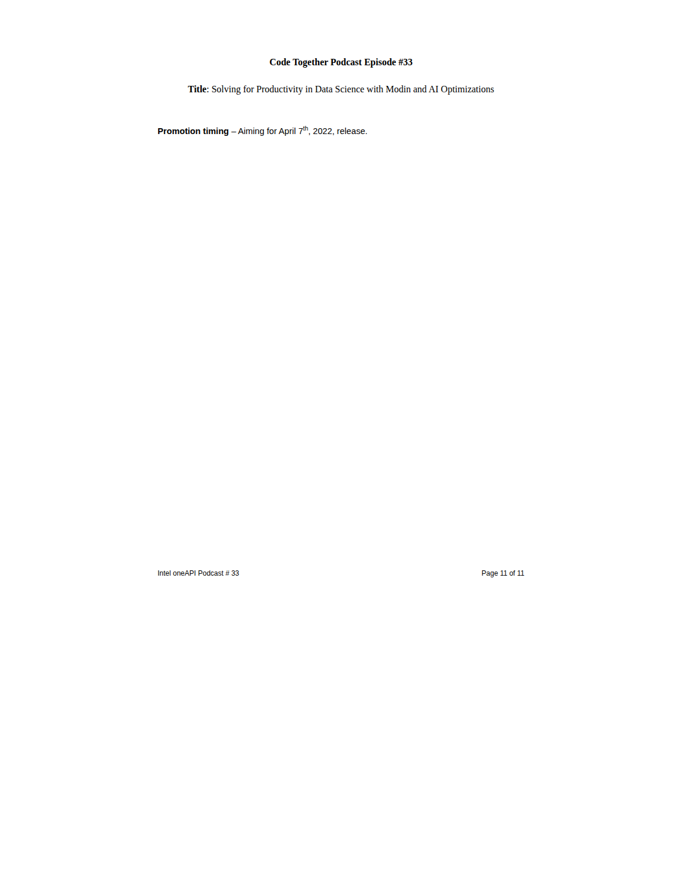Code Together Podcast Episode #33
Title: Solving for Productivity in Data Science with Modin and AI Optimizations
Promotion timing – Aiming for April 7th, 2022, release.
Intel oneAPI Podcast # 33
Page 11 of 11